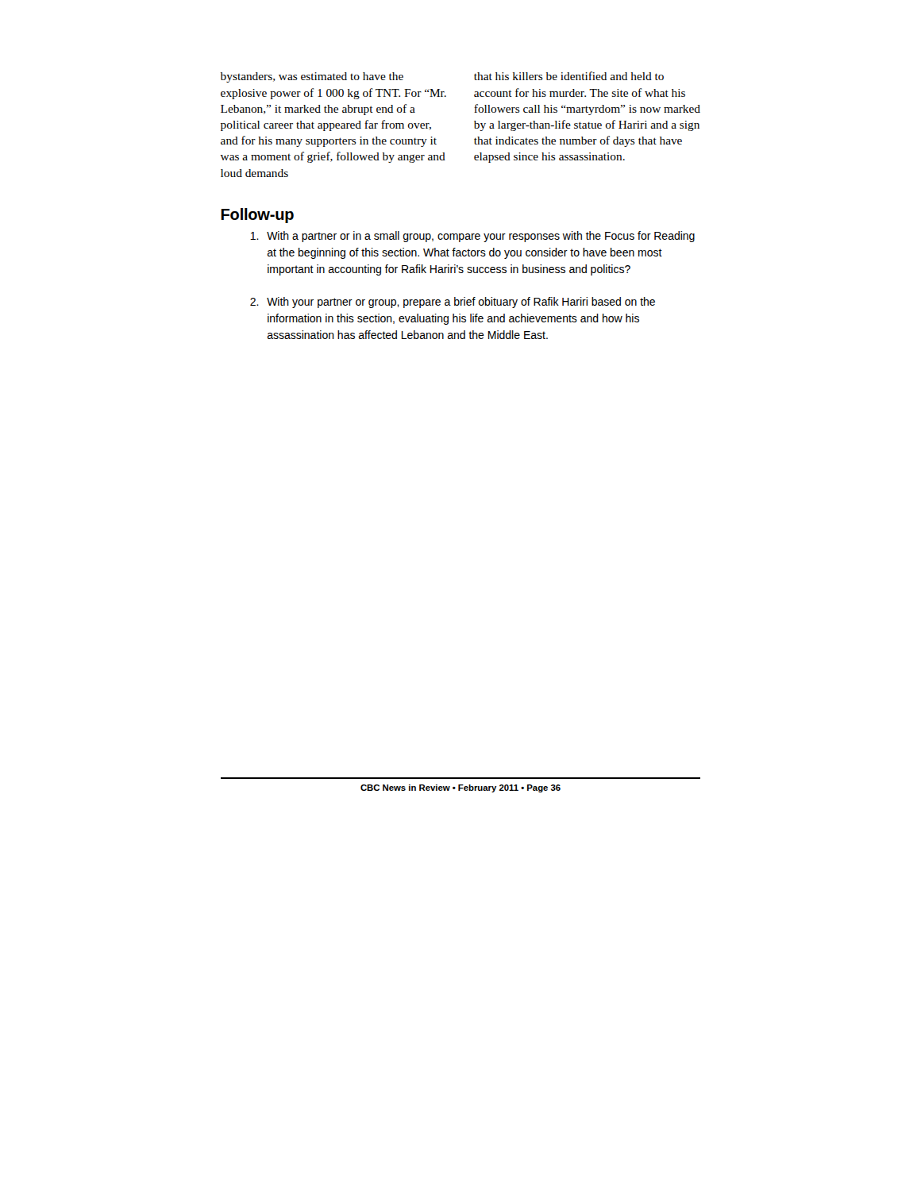bystanders, was estimated to have the explosive power of 1 000 kg of TNT. For “Mr. Lebanon,” it marked the abrupt end of a political career that appeared far from over, and for his many supporters in the country it was a moment of grief, followed by anger and loud demands
that his killers be identified and held to account for his murder. The site of what his followers call his “martyrdom” is now marked by a larger-than-life statue of Hariri and a sign that indicates the number of days that have elapsed since his assassination.
Follow-up
With a partner or in a small group, compare your responses with the Focus for Reading at the beginning of this section. What factors do you consider to have been most important in accounting for Rafik Hariri’s success in business and politics?
With your partner or group, prepare a brief obituary of Rafik Hariri based on the information in this section, evaluating his life and achievements and how his assassination has affected Lebanon and the Middle East.
CBC News in Review • February 2011 • Page 36